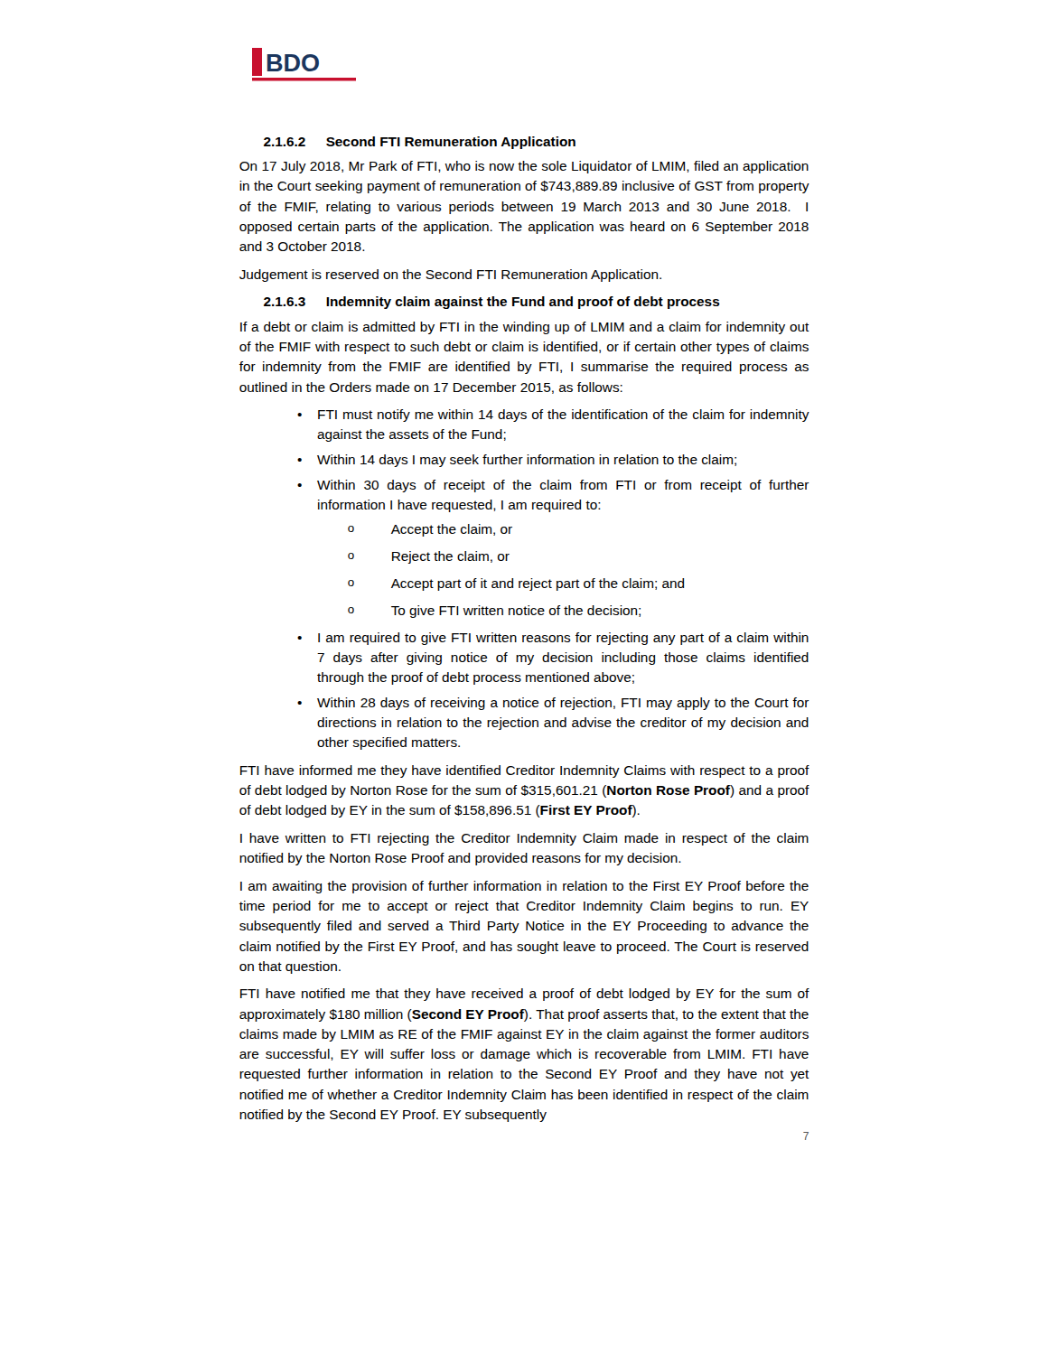BDO
2.1.6.2 Second FTI Remuneration Application
On 17 July 2018, Mr Park of FTI, who is now the sole Liquidator of LMIM, filed an application in the Court seeking payment of remuneration of $743,889.89 inclusive of GST from property of the FMIF, relating to various periods between 19 March 2013 and 30 June 2018. I opposed certain parts of the application. The application was heard on 6 September 2018 and 3 October 2018.
Judgement is reserved on the Second FTI Remuneration Application.
2.1.6.3 Indemnity claim against the Fund and proof of debt process
If a debt or claim is admitted by FTI in the winding up of LMIM and a claim for indemnity out of the FMIF with respect to such debt or claim is identified, or if certain other types of claims for indemnity from the FMIF are identified by FTI, I summarise the required process as outlined in the Orders made on 17 December 2015, as follows:
FTI must notify me within 14 days of the identification of the claim for indemnity against the assets of the Fund;
Within 14 days I may seek further information in relation to the claim;
Within 30 days of receipt of the claim from FTI or from receipt of further information I have requested, I am required to:
Accept the claim, or
Reject the claim, or
Accept part of it and reject part of the claim; and
To give FTI written notice of the decision;
I am required to give FTI written reasons for rejecting any part of a claim within 7 days after giving notice of my decision including those claims identified through the proof of debt process mentioned above;
Within 28 days of receiving a notice of rejection, FTI may apply to the Court for directions in relation to the rejection and advise the creditor of my decision and other specified matters.
FTI have informed me they have identified Creditor Indemnity Claims with respect to a proof of debt lodged by Norton Rose for the sum of $315,601.21 (Norton Rose Proof) and a proof of debt lodged by EY in the sum of $158,896.51 (First EY Proof).
I have written to FTI rejecting the Creditor Indemnity Claim made in respect of the claim notified by the Norton Rose Proof and provided reasons for my decision.
I am awaiting the provision of further information in relation to the First EY Proof before the time period for me to accept or reject that Creditor Indemnity Claim begins to run. EY subsequently filed and served a Third Party Notice in the EY Proceeding to advance the claim notified by the First EY Proof, and has sought leave to proceed. The Court is reserved on that question.
FTI have notified me that they have received a proof of debt lodged by EY for the sum of approximately $180 million (Second EY Proof). That proof asserts that, to the extent that the claims made by LMIM as RE of the FMIF against EY in the claim against the former auditors are successful, EY will suffer loss or damage which is recoverable from LMIM. FTI have requested further information in relation to the Second EY Proof and they have not yet notified me of whether a Creditor Indemnity Claim has been identified in respect of the claim notified by the Second EY Proof. EY subsequently
7